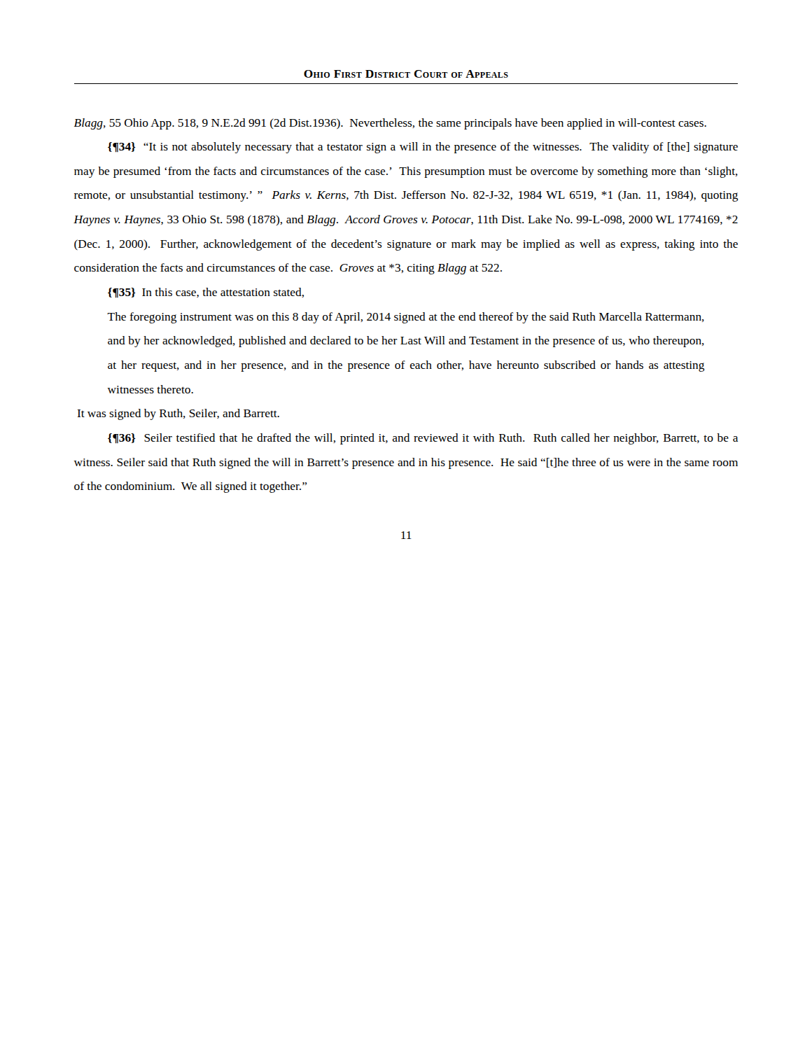Ohio First District Court of Appeals
Blagg, 55 Ohio App. 518, 9 N.E.2d 991 (2d Dist.1936). Nevertheless, the same principals have been applied in will-contest cases.
{¶34} “It is not absolutely necessary that a testator sign a will in the presence of the witnesses. The validity of [the] signature may be presumed ‘from the facts and circumstances of the case.’ This presumption must be overcome by something more than ‘slight, remote, or unsubstantial testimony.’ ” Parks v. Kerns, 7th Dist. Jefferson No. 82-J-32, 1984 WL 6519, *1 (Jan. 11, 1984), quoting Haynes v. Haynes, 33 Ohio St. 598 (1878), and Blagg. Accord Groves v. Potocar, 11th Dist. Lake No. 99-L-098, 2000 WL 1774169, *2 (Dec. 1, 2000). Further, acknowledgement of the decedent’s signature or mark may be implied as well as express, taking into the consideration the facts and circumstances of the case. Groves at *3, citing Blagg at 522.
{¶35} In this case, the attestation stated,
The foregoing instrument was on this 8 day of April, 2014 signed at the end thereof by the said Ruth Marcella Rattermann, and by her acknowledged, published and declared to be her Last Will and Testament in the presence of us, who thereupon, at her request, and in her presence, and in the presence of each other, have hereunto subscribed or hands as attesting witnesses thereto.
It was signed by Ruth, Seiler, and Barrett.
{¶36} Seiler testified that he drafted the will, printed it, and reviewed it with Ruth. Ruth called her neighbor, Barrett, to be a witness. Seiler said that Ruth signed the will in Barrett’s presence and in his presence. He said “[t]he three of us were in the same room of the condominium. We all signed it together.”
11